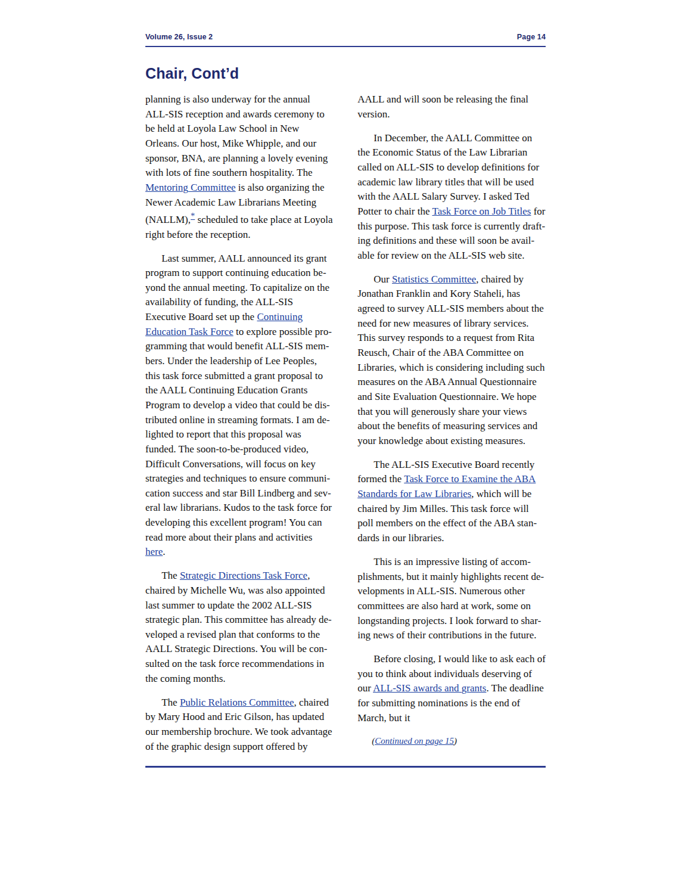Volume 26, Issue 2 Page 14
Chair, Cont’d
planning is also underway for the annual ALL-SIS reception and awards ceremony to be held at Loyola Law School in New Orleans. Our host, Mike Whipple, and our sponsor, BNA, are planning a lovely evening with lots of fine southern hospitality. The Mentoring Committee is also organizing the Newer Academic Law Librarians Meeting (NALLM),* scheduled to take place at Loyola right before the reception.
Last summer, AALL announced its grant program to support continuing education beyond the annual meeting. To capitalize on the availability of funding, the ALL-SIS Executive Board set up the Continuing Education Task Force to explore possible programming that would benefit ALL-SIS members. Under the leadership of Lee Peoples, this task force submitted a grant proposal to the AALL Continuing Education Grants Program to develop a video that could be distributed online in streaming formats. I am delighted to report that this proposal was funded. The soon-to-be-produced video, Difficult Conversations, will focus on key strategies and techniques to ensure communication success and star Bill Lindberg and several law librarians. Kudos to the task force for developing this excellent program! You can read more about their plans and activities here.
The Strategic Directions Task Force, chaired by Michelle Wu, was also appointed last summer to update the 2002 ALL-SIS strategic plan. This committee has already developed a revised plan that conforms to the AALL Strategic Directions. You will be consulted on the task force recommendations in the coming months.
The Public Relations Committee, chaired by Mary Hood and Eric Gilson, has updated our membership brochure. We took advantage of the graphic design support offered by AALL and will soon be releasing the final version.
In December, the AALL Committee on the Economic Status of the Law Librarian called on ALL-SIS to develop definitions for academic law library titles that will be used with the AALL Salary Survey. I asked Ted Potter to chair the Task Force on Job Titles for this purpose. This task force is currently drafting definitions and these will soon be available for review on the ALL-SIS web site.
Our Statistics Committee, chaired by Jonathan Franklin and Kory Staheli, has agreed to survey ALL-SIS members about the need for new measures of library services. This survey responds to a request from Rita Reusch, Chair of the ABA Committee on Libraries, which is considering including such measures on the ABA Annual Questionnaire and Site Evaluation Questionnaire. We hope that you will generously share your views about the benefits of measuring services and your knowledge about existing measures.
The ALL-SIS Executive Board recently formed the Task Force to Examine the ABA Standards for Law Libraries, which will be chaired by Jim Milles. This task force will poll members on the effect of the ABA standards in our libraries.
This is an impressive listing of accomplishments, but it mainly highlights recent developments in ALL-SIS. Numerous other committees are also hard at work, some on longstanding projects. I look forward to sharing news of their contributions in the future.
Before closing, I would like to ask each of you to think about individuals deserving of our ALL-SIS awards and grants. The deadline for submitting nominations is the end of March, but it
(Continued on page 15)